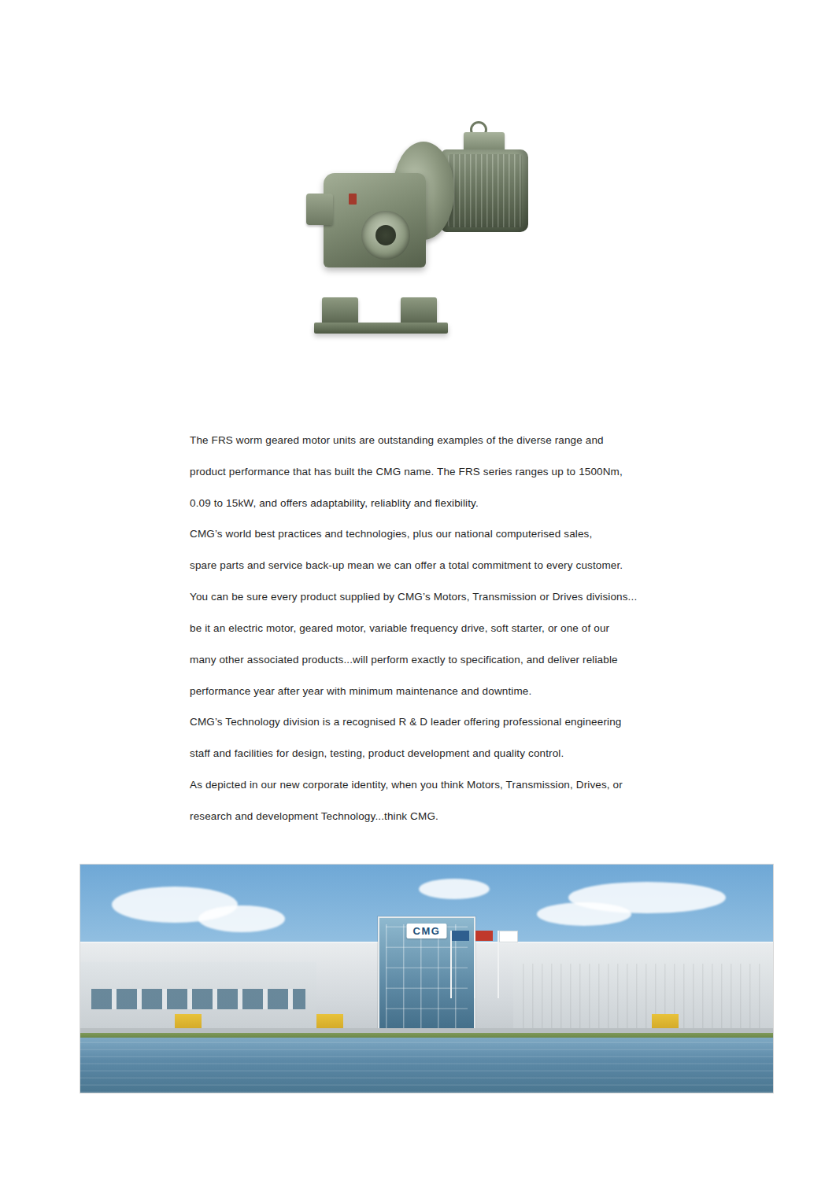The FRS worm geared motor units are outstanding examples of the diverse range and
product performance that has built the CMG name. The FRS series ranges up to 1500Nm,
0.09 to 15kW, and offers adaptability, reliablity and flexibility.
CMG’s world best practices and technologies, plus our national computerised sales,
spare parts and service back-up mean we can offer a total commitment to every customer.
You can be sure every product supplied by CMG’s Motors, Transmission or Drives divisions...
be it an electric motor, geared motor, variable frequency drive, soft starter, or one of our
many other associated products...will perform exactly to specification, and deliver reliable
performance year after year with minimum maintenance and downtime.
CMG’s Technology division is a recognised R & D leader offering professional engineering
staff and facilities for design, testing, product development and quality control.
As depicted in our new corporate identity, when you think Motors, Transmission, Drives, or
research and development Technology...think CMG.
CMG